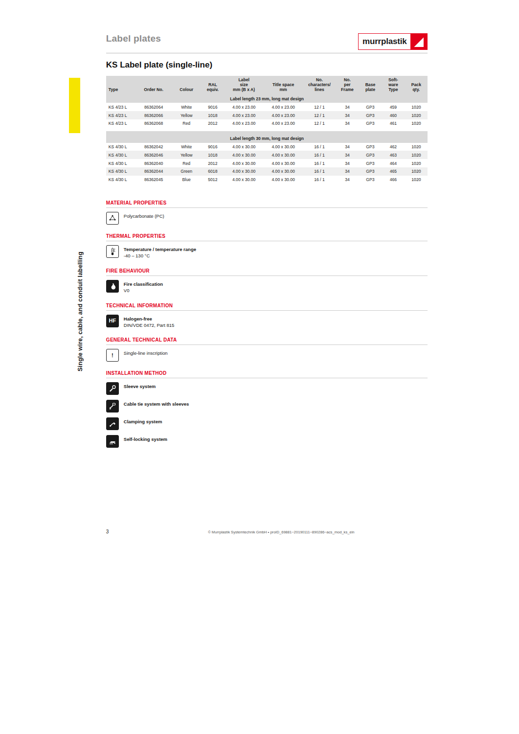Single wire, cable, and conduit labelling
Label plates
murrplastik
KS Label plate (single-line)
| Type | Order No. | Colour | RAL equiv. | Label size mm (B x A) | Title space mm | No. characters/ lines | No. per Frame | Base plate | Soft- ware Type | Pack qty. |
| --- | --- | --- | --- | --- | --- | --- | --- | --- | --- | --- |
| Label length 23 mm, long mat design |
| KS 4/23 L | 86362064 | White | 9016 | 4.00 x 23.00 | 4.00 x 23.00 | 12 / 1 | 34 | GP3 | 459 | 1020 |
| KS 4/23 L | 86362066 | Yellow | 1018 | 4.00 x 23.00 | 4.00 x 23.00 | 12 / 1 | 34 | GP3 | 460 | 1020 |
| KS 4/23 L | 86362068 | Red | 2012 | 4.00 x 23.00 | 4.00 x 23.00 | 12 / 1 | 34 | GP3 | 461 | 1020 |
| Label length 30 mm, long mat design |
| KS 4/30 L | 86362042 | White | 9016 | 4.00 x 30.00 | 4.00 x 30.00 | 16 / 1 | 34 | GP3 | 462 | 1020 |
| KS 4/30 L | 86362046 | Yellow | 1018 | 4.00 x 30.00 | 4.00 x 30.00 | 16 / 1 | 34 | GP3 | 463 | 1020 |
| KS 4/30 L | 86362040 | Red | 2012 | 4.00 x 30.00 | 4.00 x 30.00 | 16 / 1 | 34 | GP3 | 464 | 1020 |
| KS 4/30 L | 86362044 | Green | 6018 | 4.00 x 30.00 | 4.00 x 30.00 | 16 / 1 | 34 | GP3 | 465 | 1020 |
| KS 4/30 L | 86362045 | Blue | 5012 | 4.00 x 30.00 | 4.00 x 30.00 | 16 / 1 | 34 | GP3 | 466 | 1020 |
MATERIAL PROPERTIES
Polycarbonate (PC)
THERMAL PROPERTIES
Temperature / temperature range
-40 – 130 °C
FIRE BEHAVIOUR
Fire classification
V0
TECHNICAL INFORMATION
HF
Halogen-free
DIN/VDE 0472, Part 815
GENERAL TECHNICAL DATA
!
Single-line inscription
INSTALLATION METHOD
Sleeve system
Cable tie system with sleeves
Clamping system
Self-locking system
3
© Murrplastik Systemtechnik GmbH • proID_69881~20190111~890286~acs_mod_ks_ein